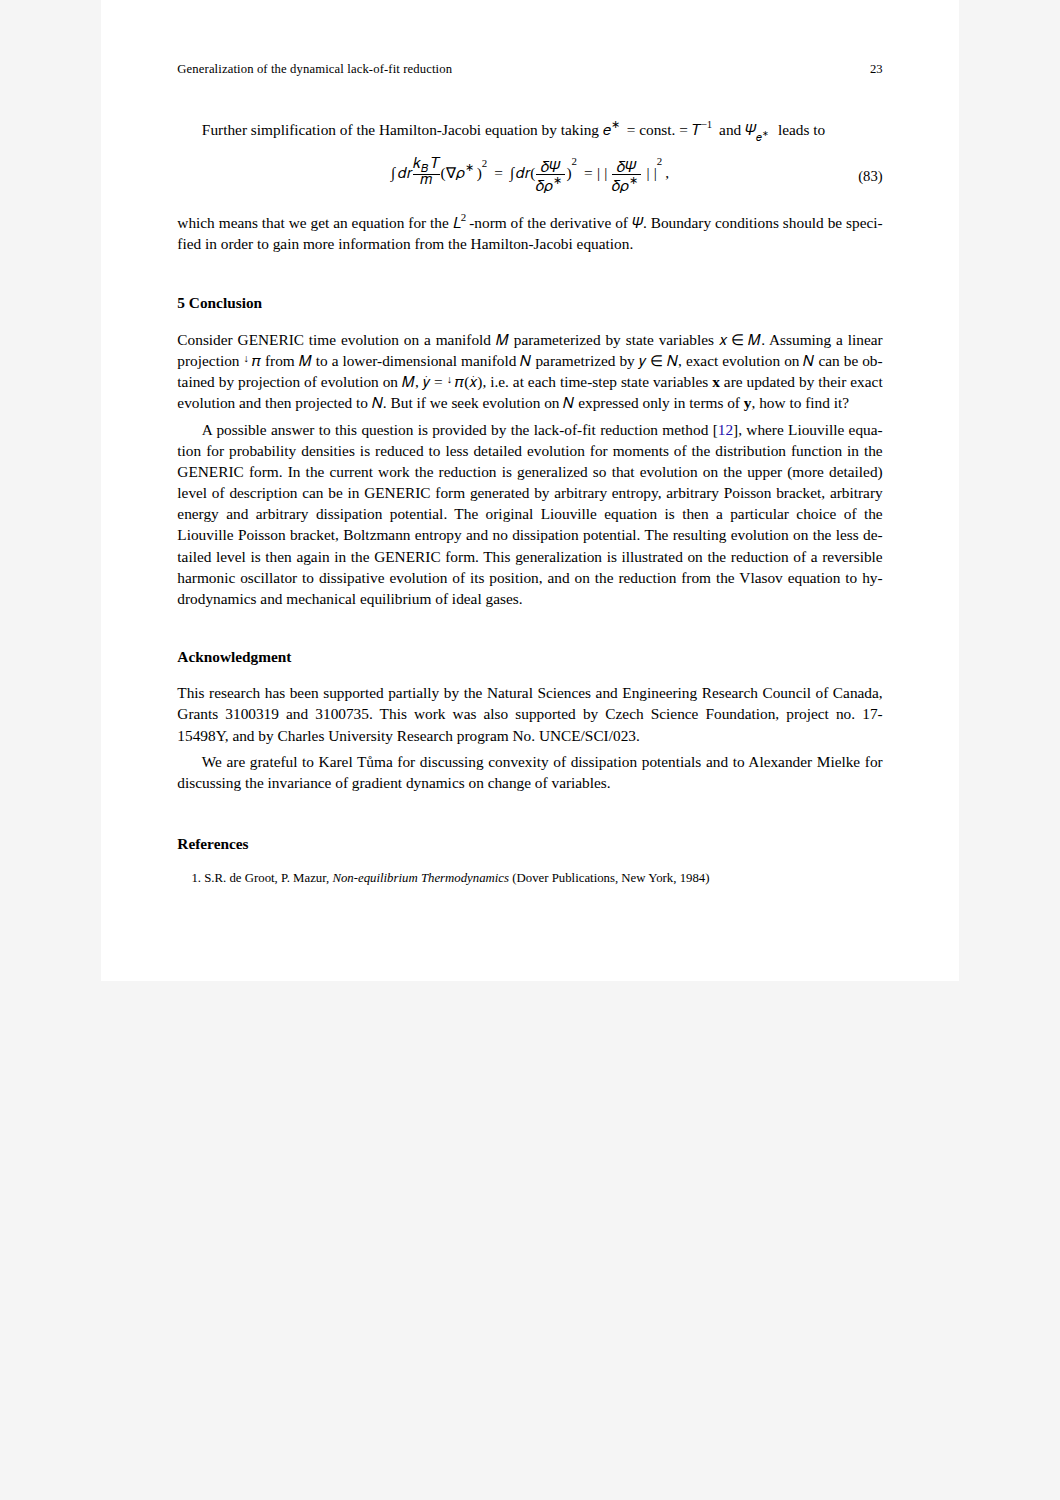Generalization of the dynamical lack-of-fit reduction 23
Further simplification of the Hamilton-Jacobi equation by taking e∗ = const. = T−1 and Ψe∗ leads to
∫dr kBTm (∇ρ∗)2 = ∫dr (δΨδρ∗)2 = ||δΨδρ∗||2 , (83)
which means that we get an equation for the L2-norm of the derivative of Ψ. Boundary conditions should be specified in order to gain more information from the Hamilton-Jacobi equation.
5 Conclusion
Consider GENERIC time evolution on a manifold M parameterized by state variables x∈M. Assuming a linear projection ↓π from M to a lower-dimensional manifold N parametrized by y∈N, exact evolution on N can be obtained by projection of evolution on M, y˙=↓π(x˙), i.e. at each time-step state variables x are updated by their exact evolution and then projected to N. But if we seek evolution on N expressed only in terms of y, how to find it?
A possible answer to this question is provided by the lack-of-fit reduction method [12], where Liouville equation for probability densities is reduced to less detailed evolution for moments of the distribution function in the GENERIC form. In the current work the reduction is generalized so that evolution on the upper (more detailed) level of description can be in GENERIC form generated by arbitrary entropy, arbitrary Poisson bracket, arbitrary energy and arbitrary dissipation potential. The original Liouville equation is then a particular choice of the Liouville Poisson bracket, Boltzmann entropy and no dissipation potential. The resulting evolution on the less detailed level is then again in the GENERIC form. This generalization is illustrated on the reduction of a reversible harmonic oscillator to dissipative evolution of its position, and on the reduction from the Vlasov equation to hydrodynamics and mechanical equilibrium of ideal gases.
Acknowledgment
This research has been supported partially by the Natural Sciences and Engineering Research Council of Canada, Grants 3100319 and 3100735. This work was also supported by Czech Science Foundation, project no. 17-15498Y, and by Charles University Research program No. UNCE/SCI/023.
We are grateful to Karel Tůma for discussing convexity of dissipation potentials and to Alexander Mielke for discussing the invariance of gradient dynamics on change of variables.
References
S.R. de Groot, P. Mazur, Non-equilibrium Thermodynamics (Dover Publications, New York, 1984)